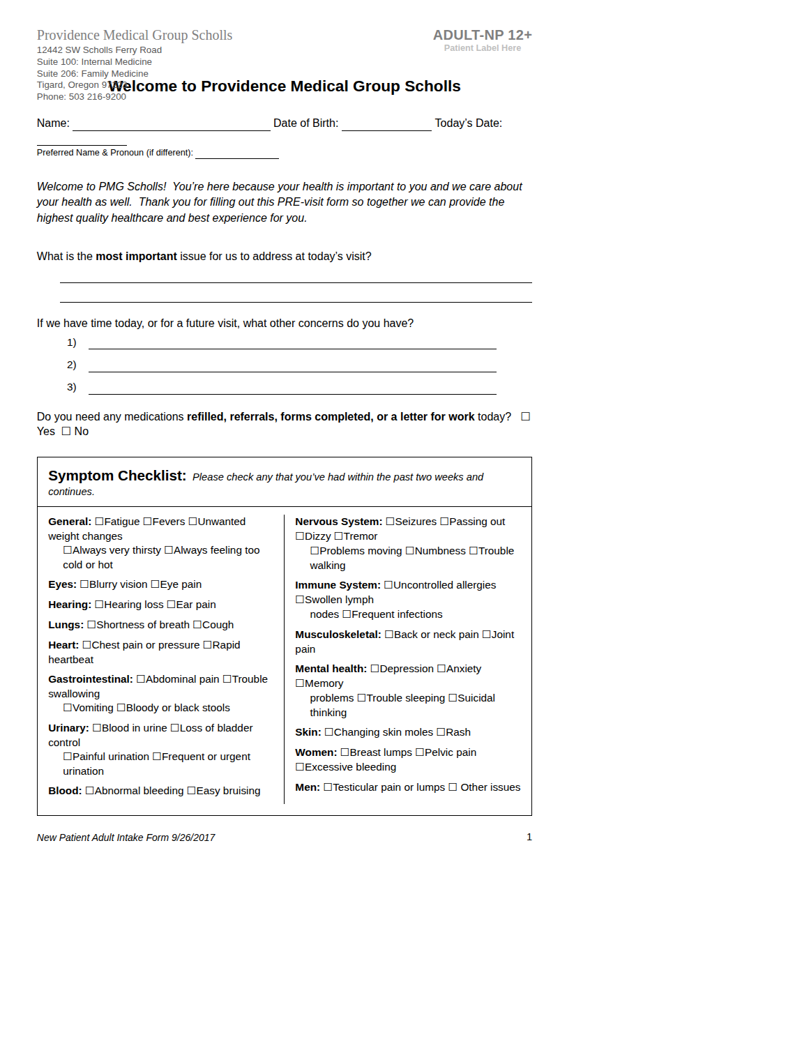ADULT-NP 12+
Patient Label Here
Providence Medical Group Scholls
12442 SW Scholls Ferry Road
Suite 100: Internal Medicine
Suite 206: Family Medicine
Tigard, Oregon 97223
Phone: 503 216-9200
Welcome to Providence Medical Group Scholls
Name: Date of Birth: Today’s Date:
Preferred Name & Pronoun (if different):
Welcome to PMG Scholls! You’re here because your health is important to you and we care about your health as well. Thank you for filling out this PRE-visit form so together we can provide the highest quality healthcare and best experience for you.
What is the most important issue for us to address at today’s visit?
If we have time today, or for a future visit, what other concerns do you have?
Do you need any medications refilled, referrals, forms completed, or a letter for work today? ☐ Yes ☐ No
Symptom Checklist:
Please check any that you’ve had within the past two weeks and continues.
General: ☐Fatigue ☐Fevers ☐Unwanted weight changes ☐Always very thirsty ☐Always feeling too cold or hot
Eyes: ☐Blurry vision ☐Eye pain
Hearing: ☐Hearing loss ☐Ear pain
Lungs: ☐Shortness of breath ☐Cough
Heart: ☐Chest pain or pressure ☐Rapid heartbeat
Gastrointestinal: ☐Abdominal pain ☐Trouble swallowing ☐Vomiting ☐Bloody or black stools
Urinary: ☐Blood in urine ☐Loss of bladder control ☐Painful urination ☐Frequent or urgent urination
Blood: ☐Abnormal bleeding ☐Easy bruising
Nervous System: ☐Seizures ☐Passing out ☐Dizzy ☐Tremor ☐Problems moving ☐Numbness ☐Trouble walking
Immune System: ☐Uncontrolled allergies ☐Swollen lymph nodes ☐Frequent infections
Musculoskeletal: ☐Back or neck pain ☐Joint pain
Mental health: ☐Depression ☐Anxiety ☐Memory problems ☐Trouble sleeping ☐Suicidal thinking
Skin: ☐Changing skin moles ☐Rash
Women: ☐Breast lumps ☐Pelvic pain ☐Excessive bleeding
Men: ☐Testicular pain or lumps ☐ Other issues
New Patient Adult Intake Form 9/26/2017
1